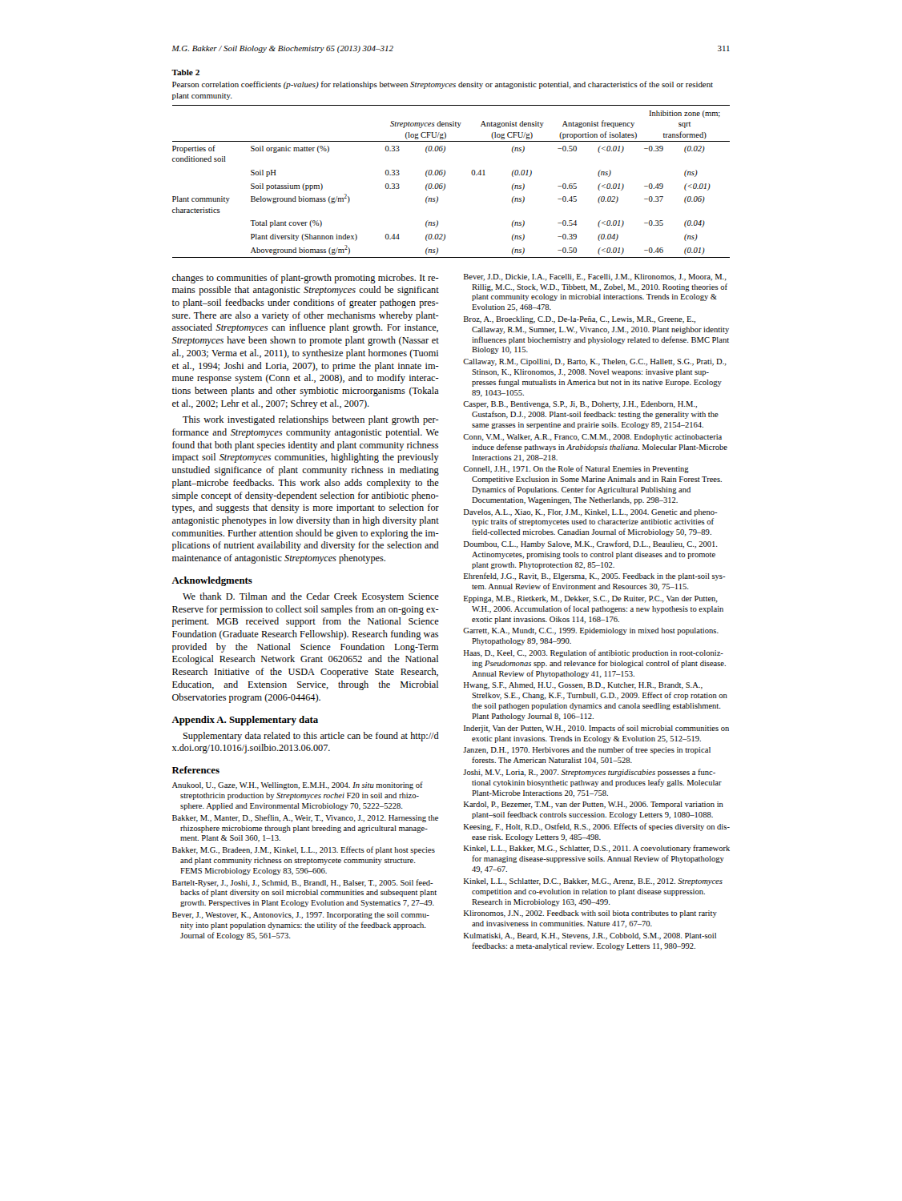M.G. Bakker / Soil Biology & Biochemistry 65 (2013) 304–312 311
Table 2
Pearson correlation coefficients (p-values) for relationships between Streptomyces density or antagonistic potential, and characteristics of the soil or resident plant community.
| | | Streptomyces density (log CFU/g) | Antagonist density (log CFU/g) | Antagonist frequency (proportion of isolates) | Inhibition zone (mm; sqrt transformed) |
| --- | --- | --- | --- | --- | --- |
| Properties of conditioned soil | Soil organic matter (%) | 0.33 | (0.06) | | (ns) | −0.50 | (<0.01) | −0.39 | (0.02) |
| | Soil pH | 0.33 | (0.06) | 0.41 | (0.01) | | (ns) | | (ns) |
| | Soil potassium (ppm) | 0.33 | (0.06) | | (ns) | −0.65 | (<0.01) | −0.49 | (<0.01) |
| Plant community characteristics | Belowground biomass (g/m 2 ) | | (ns) | | (ns) | −0.45 | (0.02) | −0.37 | (0.06) |
| | Total plant cover (%) | | (ns) | | (ns) | −0.54 | (<0.01) | −0.35 | (0.04) |
| | Plant diversity (Shannon index) | 0.44 | (0.02) | | (ns) | −0.39 | (0.04) | | (ns) |
| | Aboveground biomass (g/m 2 ) | | (ns) | | (ns) | −0.50 | (<0.01) | −0.46 | (0.01) |
changes to communities of plant-growth promoting microbes. It remains possible that antagonistic Streptomyces could be significant to plant–soil feedbacks under conditions of greater pathogen pressure. There are also a variety of other mechanisms whereby plant-associated Streptomyces can influence plant growth. For instance, Streptomyces have been shown to promote plant growth (Nassar et al., 2003; Verma et al., 2011), to synthesize plant hormones (Tuomi et al., 1994; Joshi and Loria, 2007), to prime the plant innate immune response system (Conn et al., 2008), and to modify interactions between plants and other symbiotic microorganisms (Tokala et al., 2002; Lehr et al., 2007; Schrey et al., 2007).
This work investigated relationships between plant growth performance and Streptomyces community antagonistic potential. We found that both plant species identity and plant community richness impact soil Streptomyces communities, highlighting the previously unstudied significance of plant community richness in mediating plant–microbe feedbacks. This work also adds complexity to the simple concept of density-dependent selection for antibiotic phenotypes, and suggests that density is more important to selection for antagonistic phenotypes in low diversity than in high diversity plant communities. Further attention should be given to exploring the implications of nutrient availability and diversity for the selection and maintenance of antagonistic Streptomyces phenotypes.
Acknowledgments
We thank D. Tilman and the Cedar Creek Ecosystem Science Reserve for permission to collect soil samples from an on-going experiment. MGB received support from the National Science Foundation (Graduate Research Fellowship). Research funding was provided by the National Science Foundation Long-Term Ecological Research Network Grant 0620652 and the National Research Initiative of the USDA Cooperative State Research, Education, and Extension Service, through the Microbial Observatories program (2006-04464).
Appendix A. Supplementary data
Supplementary data related to this article can be found at http://dx.doi.org/10.1016/j.soilbio.2013.06.007.
References
Anukool, U., Gaze, W.H., Wellington, E.M.H., 2004. In situ monitoring of streptothricin production by Streptomyces rochei F20 in soil and rhizosphere. Applied and Environmental Microbiology 70, 5222–5228.
Bakker, M., Manter, D., Sheflin, A., Weir, T., Vivanco, J., 2012. Harnessing the rhizosphere microbiome through plant breeding and agricultural management. Plant & Soil 360, 1–13.
Bakker, M.G., Bradeen, J.M., Kinkel, L.L., 2013. Effects of plant host species and plant community richness on streptomycete community structure. FEMS Microbiology Ecology 83, 596–606.
Bartelt-Ryser, J., Joshi, J., Schmid, B., Brandl, H., Balser, T., 2005. Soil feedbacks of plant diversity on soil microbial communities and subsequent plant growth. Perspectives in Plant Ecology Evolution and Systematics 7, 27–49.
Bever, J., Westover, K., Antonovics, J., 1997. Incorporating the soil community into plant population dynamics: the utility of the feedback approach. Journal of Ecology 85, 561–573.
Bever, J.D., Dickie, I.A., Facelli, E., Facelli, J.M., Klironomos, J., Moora, M., Rillig, M.C., Stock, W.D., Tibbett, M., Zobel, M., 2010. Rooting theories of plant community ecology in microbial interactions. Trends in Ecology & Evolution 25, 468–478.
Broz, A., Broeckling, C.D., De-la-Peña, C., Lewis, M.R., Greene, E., Callaway, R.M., Sumner, L.W., Vivanco, J.M., 2010. Plant neighbor identity influences plant biochemistry and physiology related to defense. BMC Plant Biology 10, 115.
Callaway, R.M., Cipollini, D., Barto, K., Thelen, G.C., Hallett, S.G., Prati, D., Stinson, K., Klironomos, J., 2008. Novel weapons: invasive plant suppresses fungal mutualists in America but not in its native Europe. Ecology 89, 1043–1055.
Casper, B.B., Bentivenga, S.P., Ji, B., Doherty, J.H., Edenborn, H.M., Gustafson, D.J., 2008. Plant-soil feedback: testing the generality with the same grasses in serpentine and prairie soils. Ecology 89, 2154–2164.
Conn, V.M., Walker, A.R., Franco, C.M.M., 2008. Endophytic actinobacteria induce defense pathways in Arabidopsis thaliana. Molecular Plant-Microbe Interactions 21, 208–218.
Connell, J.H., 1971. On the Role of Natural Enemies in Preventing Competitive Exclusion in Some Marine Animals and in Rain Forest Trees. Dynamics of Populations. Center for Agricultural Publishing and Documentation, Wageningen, The Netherlands, pp. 298–312.
Davelos, A.L., Xiao, K., Flor, J.M., Kinkel, L.L., 2004. Genetic and phenotypic traits of streptomycetes used to characterize antibiotic activities of field-collected microbes. Canadian Journal of Microbiology 50, 79–89.
Doumbou, C.L., Hamby Salove, M.K., Crawford, D.L., Beaulieu, C., 2001. Actinomycetes, promising tools to control plant diseases and to promote plant growth. Phytoprotection 82, 85–102.
Ehrenfeld, J.G., Ravit, B., Elgersma, K., 2005. Feedback in the plant-soil system. Annual Review of Environment and Resources 30, 75–115.
Eppinga, M.B., Rietkerk, M., Dekker, S.C., De Ruiter, P.C., Van der Putten, W.H., 2006. Accumulation of local pathogens: a new hypothesis to explain exotic plant invasions. Oikos 114, 168–176.
Garrett, K.A., Mundt, C.C., 1999. Epidemiology in mixed host populations. Phytopathology 89, 984–990.
Haas, D., Keel, C., 2003. Regulation of antibiotic production in root-colonizing Pseudomonas spp. and relevance for biological control of plant disease. Annual Review of Phytopathology 41, 117–153.
Hwang, S.F., Ahmed, H.U., Gossen, B.D., Kutcher, H.R., Brandt, S.A., Strelkov, S.E., Chang, K.F., Turnbull, G.D., 2009. Effect of crop rotation on the soil pathogen population dynamics and canola seedling establishment. Plant Pathology Journal 8, 106–112.
Inderjit, Van der Putten, W.H., 2010. Impacts of soil microbial communities on exotic plant invasions. Trends in Ecology & Evolution 25, 512–519.
Janzen, D.H., 1970. Herbivores and the number of tree species in tropical forests. The American Naturalist 104, 501–528.
Joshi, M.V., Loria, R., 2007. Streptomyces turgidiscabies possesses a functional cytokinin biosynthetic pathway and produces leafy galls. Molecular Plant-Microbe Interactions 20, 751–758.
Kardol, P., Bezemer, T.M., van der Putten, W.H., 2006. Temporal variation in plant–soil feedback controls succession. Ecology Letters 9, 1080–1088.
Keesing, F., Holt, R.D., Ostfeld, R.S., 2006. Effects of species diversity on disease risk. Ecology Letters 9, 485–498.
Kinkel, L.L., Bakker, M.G., Schlatter, D.S., 2011. A coevolutionary framework for managing disease-suppressive soils. Annual Review of Phytopathology 49, 47–67.
Kinkel, L.L., Schlatter, D.C., Bakker, M.G., Arenz, B.E., 2012. Streptomyces competition and co-evolution in relation to plant disease suppression. Research in Microbiology 163, 490–499.
Klironomos, J.N., 2002. Feedback with soil biota contributes to plant rarity and invasiveness in communities. Nature 417, 67–70.
Kulmatiski, A., Beard, K.H., Stevens, J.R., Cobbold, S.M., 2008. Plant-soil feedbacks: a meta-analytical review. Ecology Letters 11, 980–992.